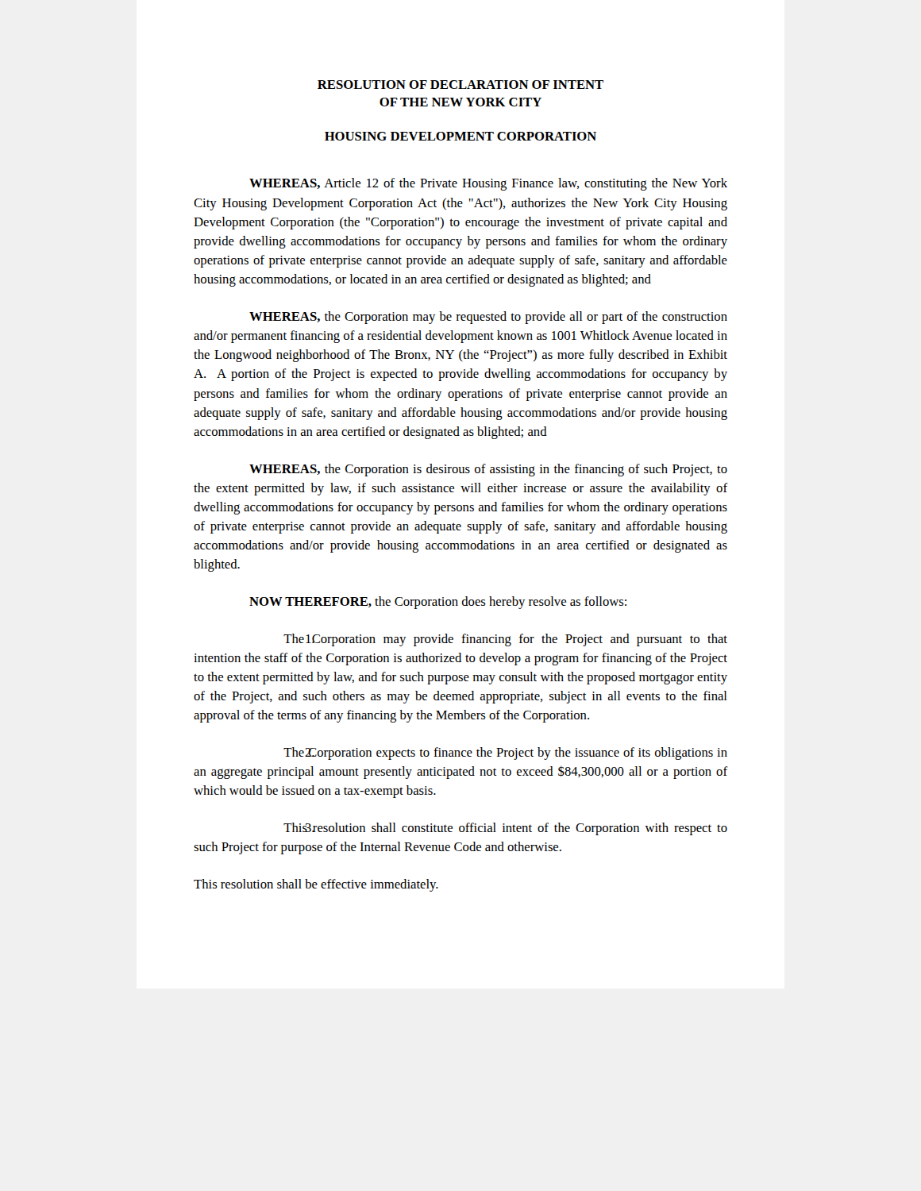Resolution of Declaration of Intent of the New York City Housing Development Corporation
WHEREAS, Article 12 of the Private Housing Finance law, constituting the New York City Housing Development Corporation Act (the "Act"), authorizes the New York City Housing Development Corporation (the "Corporation") to encourage the investment of private capital and provide dwelling accommodations for occupancy by persons and families for whom the ordinary operations of private enterprise cannot provide an adequate supply of safe, sanitary and affordable housing accommodations, or located in an area certified or designated as blighted; and
WHEREAS, the Corporation may be requested to provide all or part of the construction and/or permanent financing of a residential development known as 1001 Whitlock Avenue located in the Longwood neighborhood of The Bronx, NY (the “Project”) as more fully described in Exhibit A. A portion of the Project is expected to provide dwelling accommodations for occupancy by persons and families for whom the ordinary operations of private enterprise cannot provide an adequate supply of safe, sanitary and affordable housing accommodations and/or provide housing accommodations in an area certified or designated as blighted; and
WHEREAS, the Corporation is desirous of assisting in the financing of such Project, to the extent permitted by law, if such assistance will either increase or assure the availability of dwelling accommodations for occupancy by persons and families for whom the ordinary operations of private enterprise cannot provide an adequate supply of safe, sanitary and affordable housing accommodations and/or provide housing accommodations in an area certified or designated as blighted.
NOW THEREFORE, the Corporation does hereby resolve as follows:
1. The Corporation may provide financing for the Project and pursuant to that intention the staff of the Corporation is authorized to develop a program for financing of the Project to the extent permitted by law, and for such purpose may consult with the proposed mortgagor entity of the Project, and such others as may be deemed appropriate, subject in all events to the final approval of the terms of any financing by the Members of the Corporation.
2. The Corporation expects to finance the Project by the issuance of its obligations in an aggregate principal amount presently anticipated not to exceed $84,300,000 all or a portion of which would be issued on a tax-exempt basis.
3. This resolution shall constitute official intent of the Corporation with respect to such Project for purpose of the Internal Revenue Code and otherwise.
This resolution shall be effective immediately.